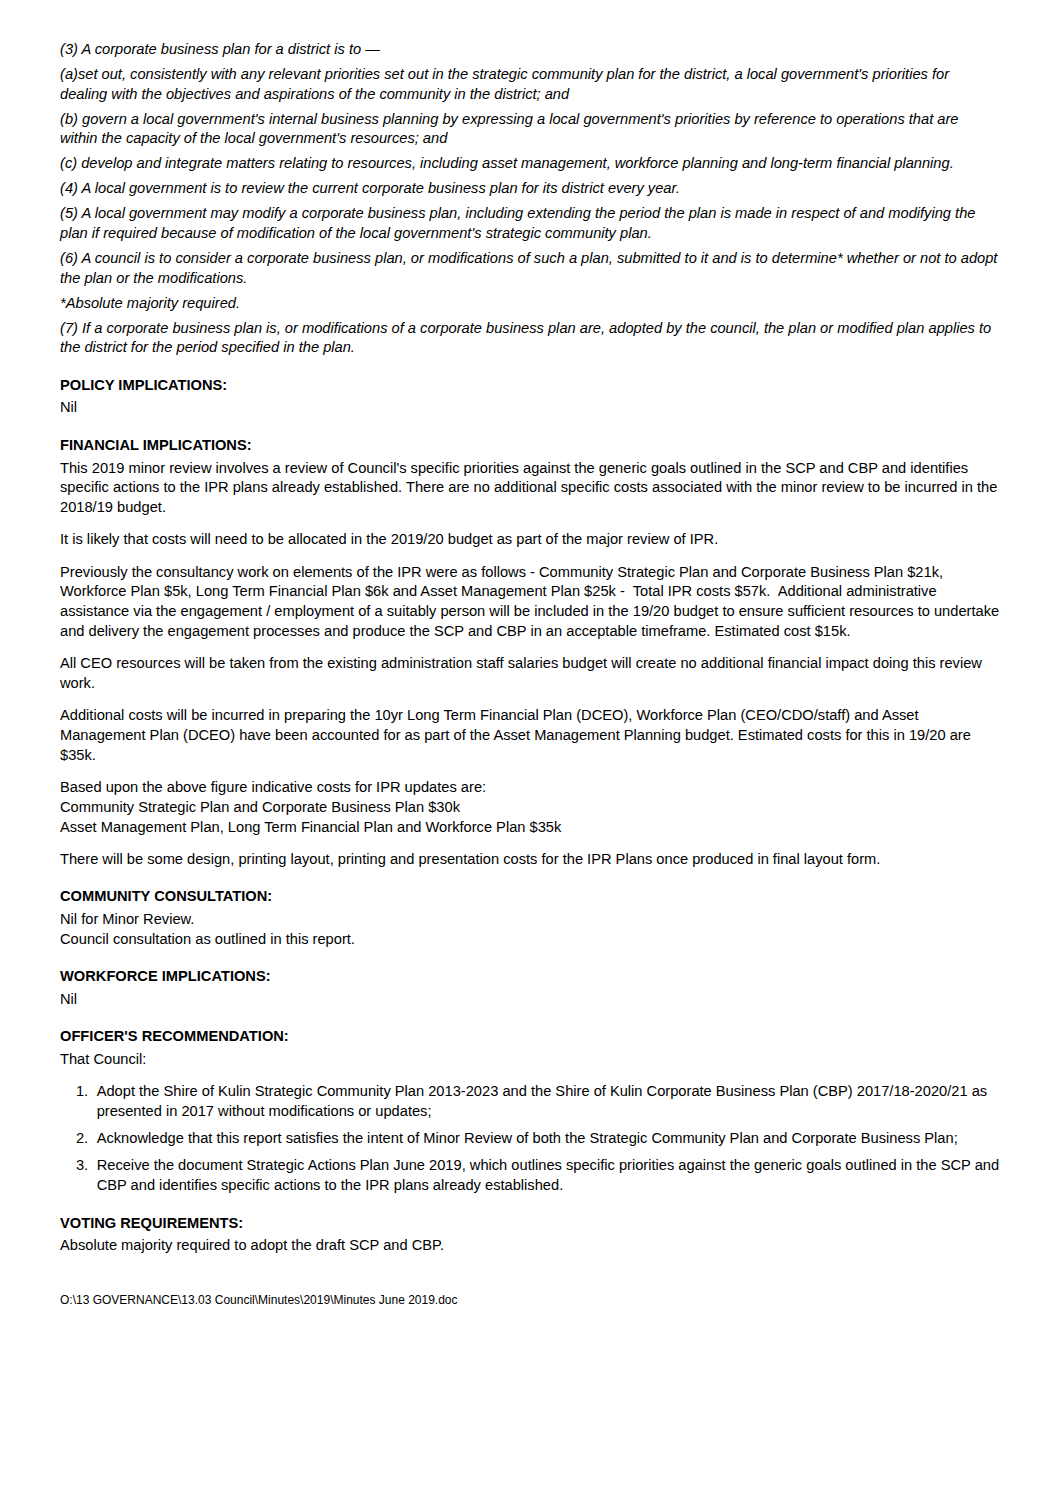(3) A corporate business plan for a district is to —
(a)set out, consistently with any relevant priorities set out in the strategic community plan for the district, a local government's priorities for dealing with the objectives and aspirations of the community in the district; and
(b) govern a local government's internal business planning by expressing a local government's priorities by reference to operations that are within the capacity of the local government's resources; and
(c) develop and integrate matters relating to resources, including asset management, workforce planning and long-term financial planning.
(4) A local government is to review the current corporate business plan for its district every year.
(5) A local government may modify a corporate business plan, including extending the period the plan is made in respect of and modifying the plan if required because of modification of the local government's strategic community plan.
(6) A council is to consider a corporate business plan, or modifications of such a plan, submitted to it and is to determine* whether or not to adopt the plan or the modifications.
*Absolute majority required.
(7) If a corporate business plan is, or modifications of a corporate business plan are, adopted by the council, the plan or modified plan applies to the district for the period specified in the plan.
Policy Implications:
Nil
Financial Implications:
This 2019 minor review involves a review of Council's specific priorities against the generic goals outlined in the SCP and CBP and identifies specific actions to the IPR plans already established. There are no additional specific costs associated with the minor review to be incurred in the 2018/19 budget.
It is likely that costs will need to be allocated in the 2019/20 budget as part of the major review of IPR.
Previously the consultancy work on elements of the IPR were as follows - Community Strategic Plan and Corporate Business Plan $21k, Workforce Plan $5k, Long Term Financial Plan $6k and Asset Management Plan $25k - Total IPR costs $57k. Additional administrative assistance via the engagement / employment of a suitably person will be included in the 19/20 budget to ensure sufficient resources to undertake and delivery the engagement processes and produce the SCP and CBP in an acceptable timeframe. Estimated cost $15k.
All CEO resources will be taken from the existing administration staff salaries budget will create no additional financial impact doing this review work.
Additional costs will be incurred in preparing the 10yr Long Term Financial Plan (DCEO), Workforce Plan (CEO/CDO/staff) and Asset Management Plan (DCEO) have been accounted for as part of the Asset Management Planning budget. Estimated costs for this in 19/20 are $35k.
Based upon the above figure indicative costs for IPR updates are:
Community Strategic Plan and Corporate Business Plan $30k
Asset Management Plan, Long Term Financial Plan and Workforce Plan $35k
There will be some design, printing layout, printing and presentation costs for the IPR Plans once produced in final layout form.
Community Consultation:
Nil for Minor Review.
Council consultation as outlined in this report.
Workforce Implications:
Nil
Officer's Recommendation:
That Council:
Adopt the Shire of Kulin Strategic Community Plan 2013-2023 and the Shire of Kulin Corporate Business Plan (CBP) 2017/18-2020/21 as presented in 2017 without modifications or updates;
Acknowledge that this report satisfies the intent of Minor Review of both the Strategic Community Plan and Corporate Business Plan;
Receive the document Strategic Actions Plan June 2019, which outlines specific priorities against the generic goals outlined in the SCP and CBP and identifies specific actions to the IPR plans already established.
Voting Requirements:
Absolute majority required to adopt the draft SCP and CBP.
O:\13 GOVERNANCE\13.03 Council\Minutes\2019\Minutes June 2019.doc